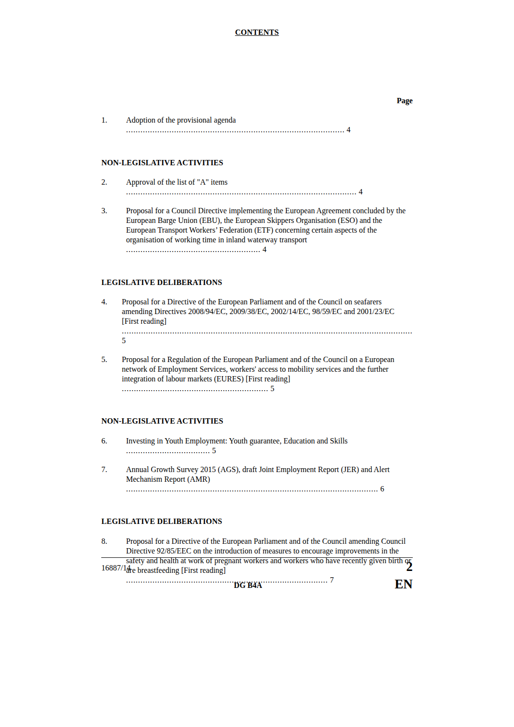CONTENTS
Page
| 1. | Adoption of the provisional agenda ........................................................................................... 4 |
NON-LEGISLATIVE ACTIVITIES
| 2. | Approval of the list of "A" items ................................................................................................ 4 |
| 3. | Proposal for a Council Directive implementing the European Agreement concluded by the European Barge Union (EBU), the European Skippers Organisation (ESO) and the European Transport Workers’ Federation (ETF) concerning certain aspects of the organisation of working time in inland waterway transport ........................................................ 4 |
LEGISLATIVE DELIBERATIONS
| 4. | Proposal for a Directive of the European Parliament and of the Council on seafarers amending Directives 2008/94/EC, 2009/38/EC, 2002/14/EC, 98/59/EC and 2001/23/EC [First reading] ......................................................................................................................... 5 |
| 5. | Proposal for a Regulation of the European Parliament and of the Council on a European network of Employment Services, workers' access to mobility services and the further integration of labour markets (EURES) [First reading] ............................................................. 5 |
NON-LEGISLATIVE ACTIVITIES
| 6. | Investing in Youth Employment: Youth guarantee, Education and Skills ................................... 5 |
| 7. | Annual Growth Survey 2015 (AGS), draft Joint Employment Report (JER) and Alert Mechanism Report (AMR) ......................................................................................................... 6 |
LEGISLATIVE DELIBERATIONS
| 8. | Proposal for a Directive of the European Parliament and of the Council amending Council Directive 92/85/EEC on the introduction of measures to encourage improvements in the safety and health at work of pregnant workers and workers who have recently given birth or are breastfeeding [First reading] .................................................................................... 7 |
16887/14
2
DG B4A
EN